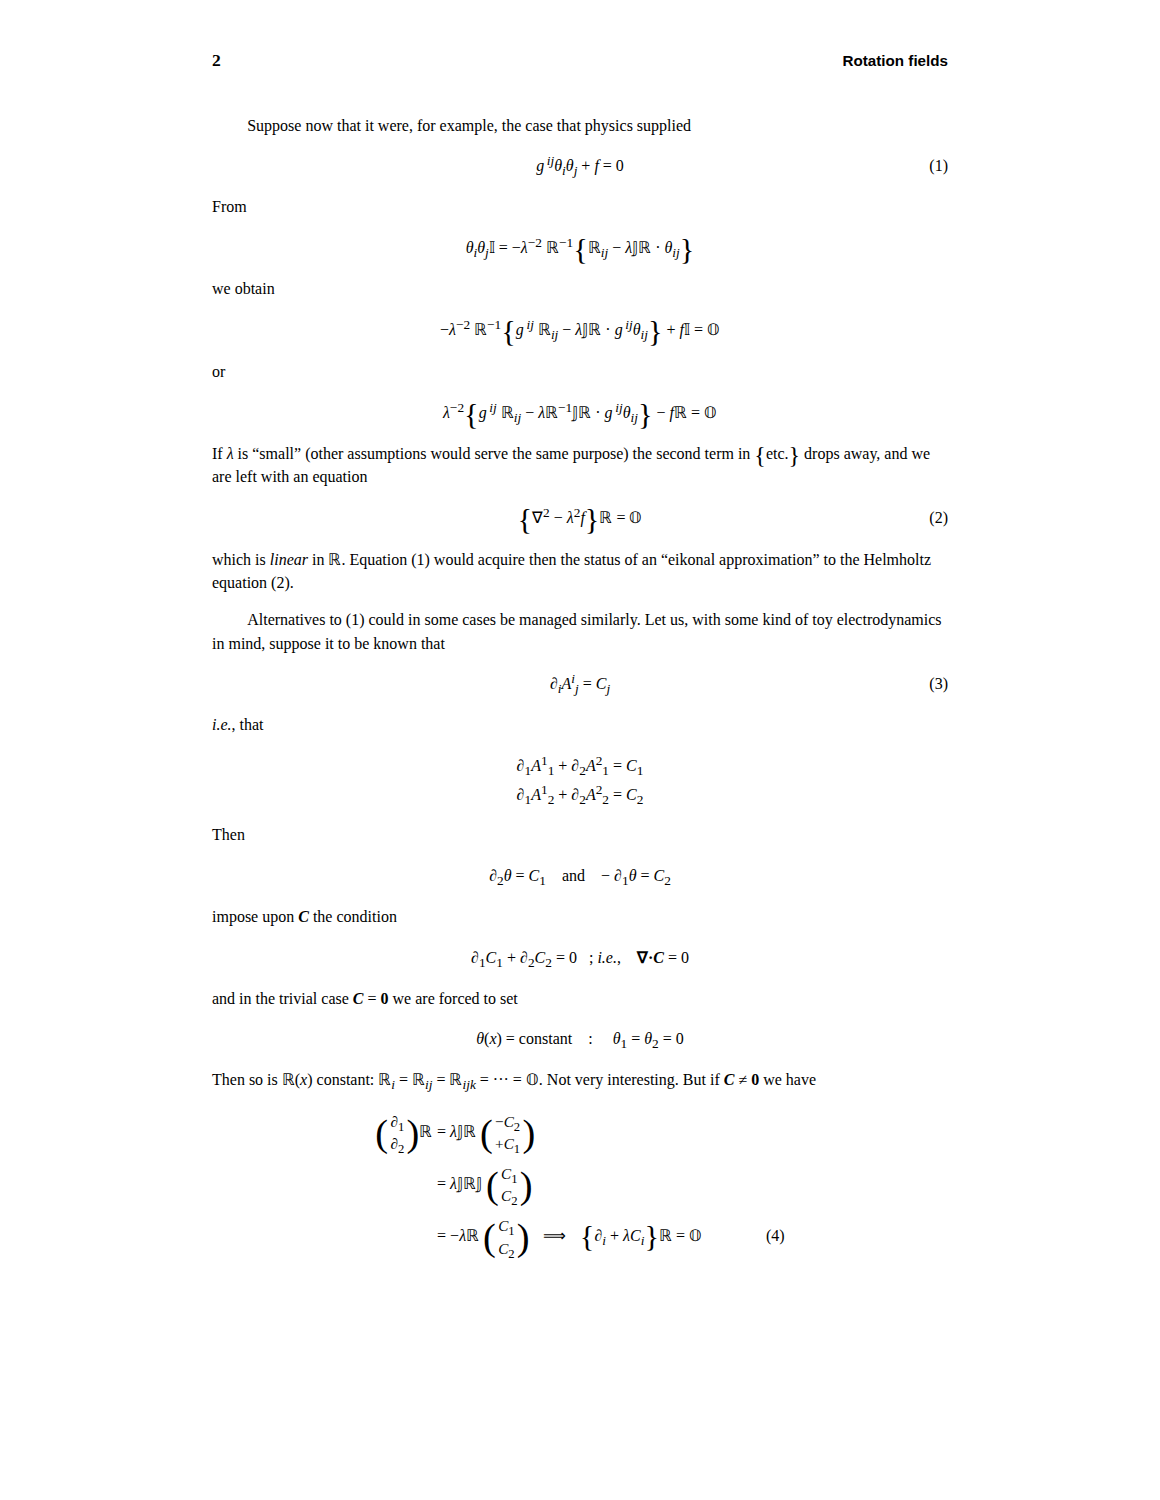2 Rotation fields
Suppose now that it were, for example, the case that physics supplied
g ijθiθj + f = 0 (1)
From
θiθj 𝕀 = −λ−2 ℝ−1{ℝij − λ 𝕁ℝ · θij}
we obtain
−λ−2 ℝ−1{g ij ℝij − λ 𝕁ℝ · g ijθij} + f 𝕀 = 𝕆
or
λ−2{g ij ℝij − λ ℝ−1𝕁ℝ · g ijθij} − f ℝ = 𝕆
If λ is “small” (other assumptions would serve the same purpose) the second term in {etc.} drops away, and we are left with an equation
{∇2 − λ2f}ℝ = 𝕆 (2)
which is linear in ℝ. Equation (1) would acquire then the status of an “eikonal approximation” to the Helmholtz equation (2).
Alternatives to (1) could in some cases be managed similarly. Let us, with some kind of toy electrodynamics in mind, suppose it to be known that
∂iAij = Cj (3)
i.e., that
∂1A11 + ∂2A21 = C1
∂1A12 + ∂2A22 = C2
Then
∂2θ = C1 and − ∂1θ = C2
impose upon C the condition
∂1C1 + ∂2C2 = 0 ; i.e., ∇·C = 0
and in the trivial case C = 0 we are forced to set
θ(x) = constant : θ1 = θ2 = 0
Then so is ℝ(x) constant: ℝi = ℝij = ℝijk = ··· = 𝕆. Not very interesting. But if C ≠ 0 we have
( ∂1∂2 ) ℝ
= λ 𝕁ℝ ( −C2+C1 )
= λ 𝕁ℝ𝕁 ( C1 C2 )
= −λ ℝ ( C1 C2 ) ⟹ {∂i + λCi}ℝ = 𝕆
(4)